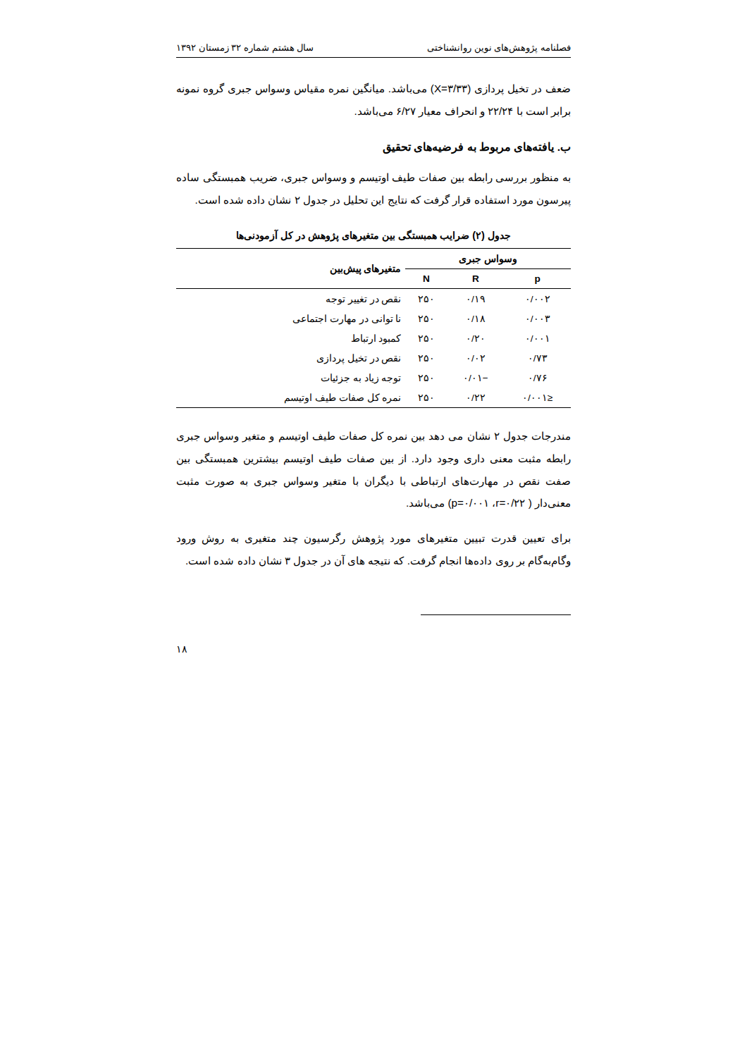فصلنامه پژوهش‌های نوین روانشناختی سال هشتم شماره ۳۲ زمستان ۱۳۹۲
ضعف در تخیل پردازی (X=۳/۳۳) می‌باشد. میانگین نمره مقیاس وسواس جبری گروه نمونه برابر است با ۲۲/۲۴ و انحراف معیار ۶/۲۷ می‌باشد.
ب. یافته‌های مربوط به فرضیه‌های تحقیق
به منظور بررسی رابطه بین صفات طیف اوتیسم و وسواس جبری، ضریب همبستگی ساده پیرسون مورد استفاده قرار گرفت که نتایج این تحلیل در جدول ۲ نشان داده شده است.
جدول (۲) ضرایب همبستگی بین متغیرهای پژوهش در کل آزمودنی‌ها
| وسواس جبری | متغیرهای پیش‌بین |
| --- | --- |
| p | R | N |
| ۰/۰۰۲ | ۰/۱۹ | ۲۵۰ | نقص در تغییر توجه |
| ۰/۰۰۳ | ۰/۱۸ | ۲۵۰ | نا توانی در مهارت اجتماعی |
| ۰/۰۰۱ | ۰/۲۰ | ۲۵۰ | کمبود ارتباط |
| ۰/۷۳ | ۰/۰۲ | ۲۵۰ | نقص در تخیل پردازی |
| ۰/۷۶ | −۰/۰۱ | ۲۵۰ | توجه زیاد به جزئیات |
| ≤۰/۰۰۱ | ۰/۲۲ | ۲۵۰ | نمره کل صفات طیف اوتیسم |
مندرجات جدول ۲ نشان می دهد بین نمره کل صفات طیف اوتیسم و متغیر وسواس جبری رابطه مثبت معنی داری وجود دارد. از بین صفات طیف اوتیسم بیشترین همبستگی بین صفت نقص در مهارت‌های ارتباطی با دیگران با متغیر وسواس جبری به صورت مثبت معنی‌دار ( r=۰/۲۲، p=۰/۰۰۱) می‌باشد.
برای تعیین قدرت تبیین متغیرهای مورد پژوهش رگرسیون چند متغیری به روش ورود وگام‌به‌گام بر روی داده‌ها انجام گرفت. که نتیجه های آن در جدول ۳ نشان داده شده است.
۱۸